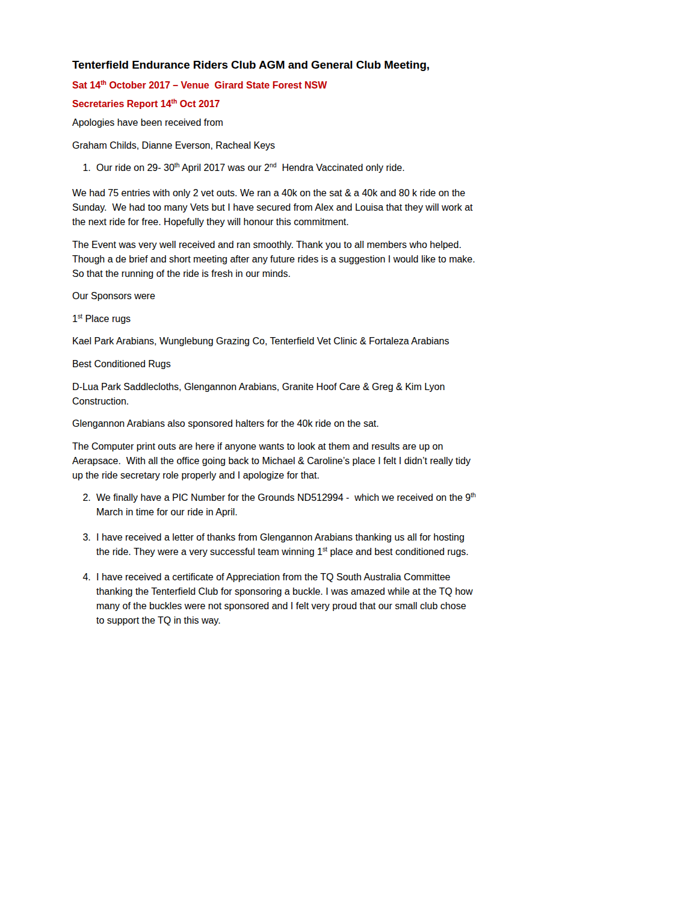Tenterfield Endurance Riders Club AGM and General Club Meeting,
Sat 14th October 2017 – Venue Girard State Forest NSW
Secretaries Report 14th Oct 2017
Apologies have been received from
Graham Childs, Dianne Everson, Racheal Keys
Our ride on 29- 30th April 2017 was our 2nd Hendra Vaccinated only ride.
We had 75 entries with only 2 vet outs. We ran a 40k on the sat & a 40k and 80 k ride on the Sunday. We had too many Vets but I have secured from Alex and Louisa that they will work at the next ride for free. Hopefully they will honour this commitment.
The Event was very well received and ran smoothly. Thank you to all members who helped. Though a de brief and short meeting after any future rides is a suggestion I would like to make. So that the running of the ride is fresh in our minds.
Our Sponsors were
1st Place rugs
Kael Park Arabians, Wunglebung Grazing Co, Tenterfield Vet Clinic & Fortaleza Arabians
Best Conditioned Rugs
D-Lua Park Saddlecloths, Glengannon Arabians, Granite Hoof Care & Greg & Kim Lyon Construction.
Glengannon Arabians also sponsored halters for the 40k ride on the sat.
The Computer print outs are here if anyone wants to look at them and results are up on Aerapsace. With all the office going back to Michael & Caroline’s place I felt I didn’t really tidy up the ride secretary role properly and I apologize for that.
We finally have a PIC Number for the Grounds ND512994 - which we received on the 9th March in time for our ride in April.
I have received a letter of thanks from Glengannon Arabians thanking us all for hosting the ride. They were a very successful team winning 1st place and best conditioned rugs.
I have received a certificate of Appreciation from the TQ South Australia Committee thanking the Tenterfield Club for sponsoring a buckle. I was amazed while at the TQ how many of the buckles were not sponsored and I felt very proud that our small club chose to support the TQ in this way.